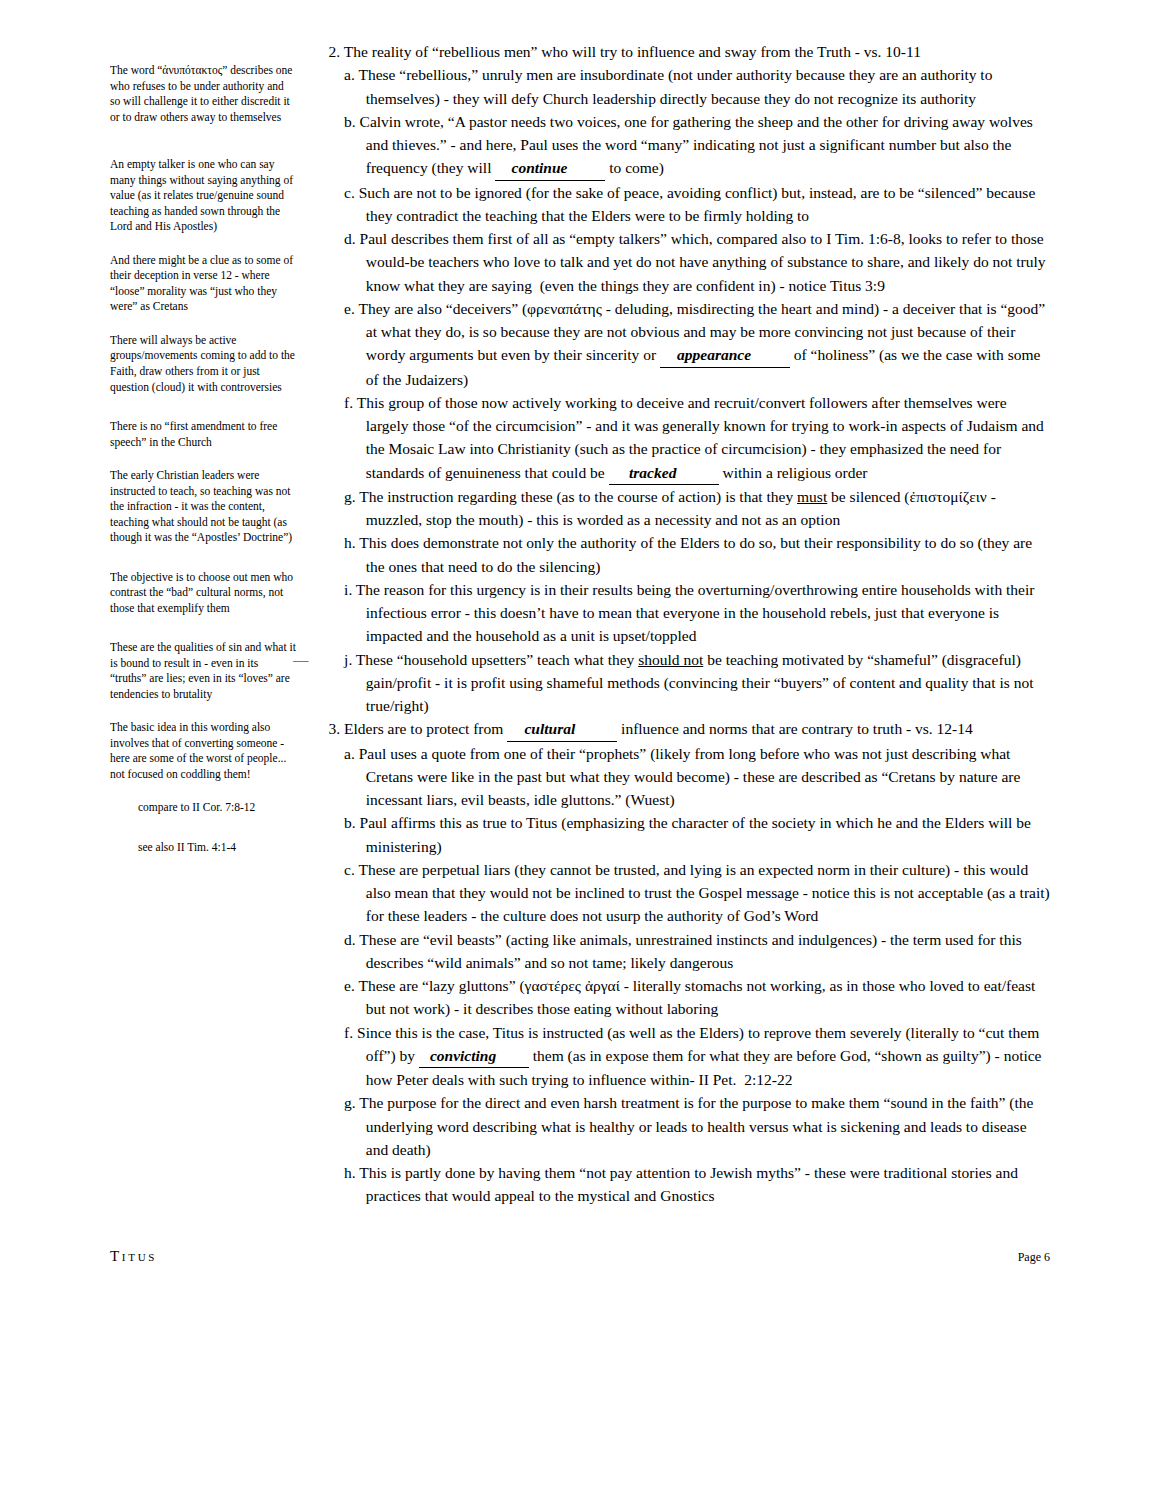2. The reality of “rebellious men” who will try to influence and sway from the Truth - vs. 10-11
The word “ἀνυπότακτος” describes one who refuses to be under authority and so will challenge it to either discredit it or to draw others away to themselves
An empty talker is one who can say many things without saying anything of value (as it relates true/genuine sound teaching as handed sown through the Lord and His Apostles)
And there might be a clue as to some of their deception in verse 12 - where “loose” morality was “just who they were” as Cretans
There will always be active groups/movements coming to add to the Faith, draw others from it or just question (cloud) it with controversies
There is no “first amendment to free speech” in the Church
The early Christian leaders were instructed to teach, so teaching was not the infraction - it was the content, teaching what should not be taught (as though it was the “Apostles’ Doctrine”)
The objective is to choose out men who contrast the “bad” cultural norms, not those that exemplify them
These are the qualities of sin and what it is bound to result in - even in its “truths” are lies; even in its “loves” are tendencies to brutality
The basic idea in this wording also involves that of converting someone - here are some of the worst of people... not focused on coddling them!
compare to II Cor. 7:8-12
see also II Tim. 4:1-4
a. These “rebellious,” unruly men are insubordinate (not under authority because they are an authority to themselves) - they will defy Church leadership directly because they do not recognize its authority
b. Calvin wrote, “A pastor needs two voices, one for gathering the sheep and the other for driving away wolves and thieves.” - and here, Paul uses the word “many” indicating not just a significant number but also the frequency (they will continue to come)
c. Such are not to be ignored (for the sake of peace, avoiding conflict) but, instead, are to be “silenced” because they contradict the teaching that the Elders were to be firmly holding to
d. Paul describes them first of all as “empty talkers” which, compared also to I Tim. 1:6-8, looks to refer to those would-be teachers who love to talk and yet do not have anything of substance to share, and likely do not truly know what they are saying (even the things they are confident in) - notice Titus 3:9
e. They are also “deceivers” (φρεναπάτης - deluding, misdirecting the heart and mind) - a deceiver that is “good” at what they do, is so because they are not obvious and may be more convincing not just because of their wordy arguments but even by their sincerity or appearance of “holiness” (as we the case with some of the Judaizers)
f. This group of those now actively working to deceive and recruit/convert followers after themselves were largely those “of the circumcision” - and it was generally known for trying to work-in aspects of Judaism and the Mosaic Law into Christianity (such as the practice of circumcision) - they emphasized the need for standards of genuineness that could be tracked within a religious order
g. The instruction regarding these (as to the course of action) is that they must be silenced (ἐπιστομίζειν - muzzled, stop the mouth) - this is worded as a necessity and not as an option
h. This does demonstrate not only the authority of the Elders to do so, but their responsibility to do so (they are the ones that need to do the silencing)
i. The reason for this urgency is in their results being the overturning/overthrowing entire households with their infectious error - this doesn’t have to mean that everyone in the household rebels, just that everyone is impacted and the household as a unit is upset/toppled
j. These “household upsetters” teach what they should not be teaching motivated by “shameful” (disgraceful) gain/profit - it is profit using shameful methods (convincing their “buyers” of content and quality that is not true/right)
3. Elders are to protect from cultural influence and norms that are contrary to truth - vs. 12-14
a. Paul uses a quote from one of their “prophets” (likely from long before who was not just describing what Cretans were like in the past but what they would become) - these are described as “Cretans by nature are incessant liars, evil beasts, idle gluttons.” (Wuest)
b. Paul affirms this as true to Titus (emphasizing the character of the society in which he and the Elders will be ministering)
c. These are perpetual liars (they cannot be trusted, and lying is an expected norm in their culture) - this would also mean that they would not be inclined to trust the Gospel message - notice this is not acceptable (as a trait) for these leaders - the culture does not usurp the authority of God’s Word
d. These are “evil beasts” (acting like animals, unrestrained instincts and indulgences) - the term used for this describes “wild animals” and so not tame; likely dangerous
e. These are “lazy gluttons” (γαστέρες ἀργαί - literally stomachs not working, as in those who loved to eat/feast but not work) - it describes those eating without laboring
f. Since this is the case, Titus is instructed (as well as the Elders) to reprove them severely (literally to “cut them off”) by convicting them (as in expose them for what they are before God, “shown as guilty”) - notice how Peter deals with such trying to influence within- II Pet. 2:12-22
g. The purpose for the direct and even harsh treatment is for the purpose to make them “sound in the faith” (the underlying word describing what is healthy or leads to health versus what is sickening and leads to disease and death)
h. This is partly done by having them “not pay attention to Jewish myths” - these were traditional stories and practices that would appeal to the mystical and Gnostics
Titus
Page 6